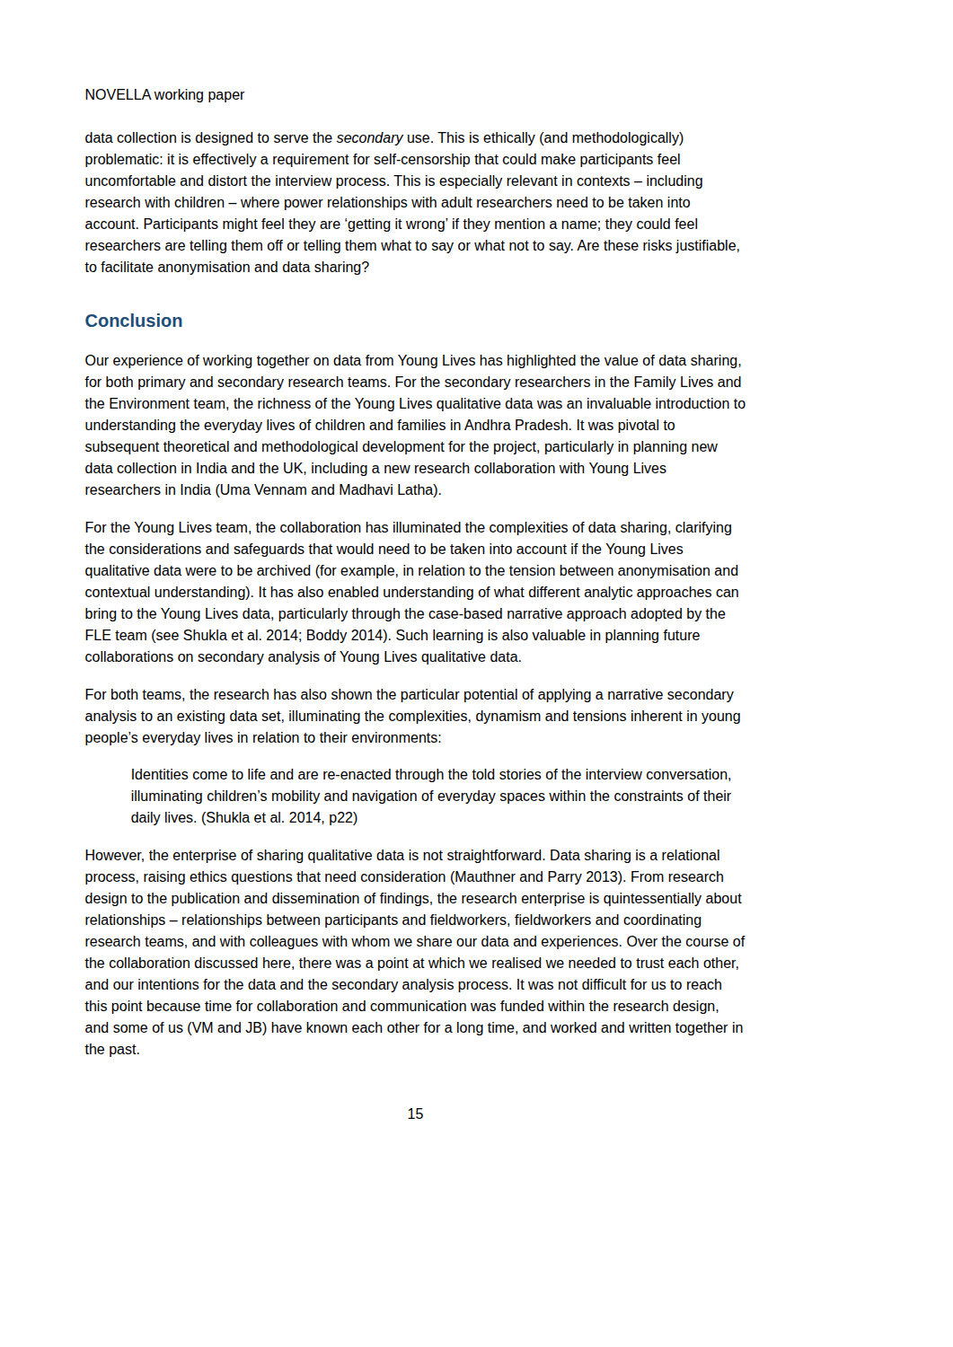NOVELLA working paper
data collection is designed to serve the secondary use. This is ethically (and methodologically) problematic: it is effectively a requirement for self-censorship that could make participants feel uncomfortable and distort the interview process. This is especially relevant in contexts – including research with children – where power relationships with adult researchers need to be taken into account. Participants might feel they are ‘getting it wrong’ if they mention a name; they could feel researchers are telling them off or telling them what to say or what not to say. Are these risks justifiable, to facilitate anonymisation and data sharing?
Conclusion
Our experience of working together on data from Young Lives has highlighted the value of data sharing, for both primary and secondary research teams. For the secondary researchers in the Family Lives and the Environment team, the richness of the Young Lives qualitative data was an invaluable introduction to understanding the everyday lives of children and families in Andhra Pradesh. It was pivotal to subsequent theoretical and methodological development for the project, particularly in planning new data collection in India and the UK, including a new research collaboration with Young Lives researchers in India (Uma Vennam and Madhavi Latha).
For the Young Lives team, the collaboration has illuminated the complexities of data sharing, clarifying the considerations and safeguards that would need to be taken into account if the Young Lives qualitative data were to be archived (for example, in relation to the tension between anonymisation and contextual understanding). It has also enabled understanding of what different analytic approaches can bring to the Young Lives data, particularly through the case-based narrative approach adopted by the FLE team (see Shukla et al. 2014; Boddy 2014). Such learning is also valuable in planning future collaborations on secondary analysis of Young Lives qualitative data.
For both teams, the research has also shown the particular potential of applying a narrative secondary analysis to an existing data set, illuminating the complexities, dynamism and tensions inherent in young people’s everyday lives in relation to their environments:
Identities come to life and are re-enacted through the told stories of the interview conversation, illuminating children’s mobility and navigation of everyday spaces within the constraints of their daily lives. (Shukla et al. 2014, p22)
However, the enterprise of sharing qualitative data is not straightforward. Data sharing is a relational process, raising ethics questions that need consideration (Mauthner and Parry 2013). From research design to the publication and dissemination of findings, the research enterprise is quintessentially about relationships – relationships between participants and fieldworkers, fieldworkers and coordinating research teams, and with colleagues with whom we share our data and experiences. Over the course of the collaboration discussed here, there was a point at which we realised we needed to trust each other, and our intentions for the data and the secondary analysis process. It was not difficult for us to reach this point because time for collaboration and communication was funded within the research design, and some of us (VM and JB) have known each other for a long time, and worked and written together in the past.
15